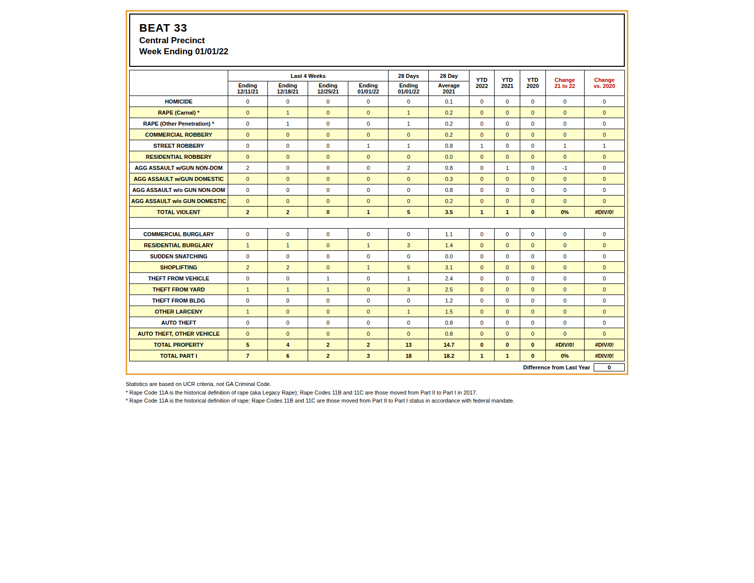BEAT 33
Central Precinct
Week Ending 01/01/22
| | Last 4 Weeks | 28 Days | 28 Day | YTD 2022 | YTD 2021 | YTD 2020 | Change 21 to 22 | Change vs. 2020 |
| --- | --- | --- | --- | --- | --- | --- | --- | --- |
| Ending 12/11/21 | Ending 12/18/21 | Ending 12/25/21 | Ending 01/01/22 | Ending 01/01/22 | Average 2021 |
| HOMICIDE | 0 | 0 | 0 | 0 | 0 | 0.1 | 0 | 0 | 0 | 0 | 0 |
| RAPE (Carnal) * | 0 | 1 | 0 | 0 | 1 | 0.2 | 0 | 0 | 0 | 0 | 0 |
| RAPE (Other Penetration) * | 0 | 1 | 0 | 0 | 1 | 0.2 | 0 | 0 | 0 | 0 | 0 |
| COMMERCIAL ROBBERY | 0 | 0 | 0 | 0 | 0 | 0.2 | 0 | 0 | 0 | 0 | 0 |
| STREET ROBBERY | 0 | 0 | 0 | 1 | 1 | 0.8 | 1 | 0 | 0 | 1 | 1 |
| RESIDENTIAL ROBBERY | 0 | 0 | 0 | 0 | 0 | 0.0 | 0 | 0 | 0 | 0 | 0 |
| AGG ASSAULT w/GUN NON-DOM | 2 | 0 | 0 | 0 | 2 | 0.8 | 0 | 1 | 0 | -1 | 0 |
| AGG ASSAULT w/GUN DOMESTIC | 0 | 0 | 0 | 0 | 0 | 0.3 | 0 | 0 | 0 | 0 | 0 |
| AGG ASSAULT w/o GUN NON-DOM | 0 | 0 | 0 | 0 | 0 | 0.8 | 0 | 0 | 0 | 0 | 0 |
| AGG ASSAULT w/o GUN DOMESTIC | 0 | 0 | 0 | 0 | 0 | 0.2 | 0 | 0 | 0 | 0 | 0 |
| TOTAL VIOLENT | 2 | 2 | 0 | 1 | 5 | 3.5 | 1 | 1 | 0 | 0% | #DIV/0! |
| COMMERCIAL BURGLARY | 0 | 0 | 0 | 0 | 0 | 1.1 | 0 | 0 | 0 | 0 | 0 |
| RESIDENTIAL BURGLARY | 1 | 1 | 0 | 1 | 3 | 1.4 | 0 | 0 | 0 | 0 | 0 |
| SUDDEN SNATCHING | 0 | 0 | 0 | 0 | 0 | 0.0 | 0 | 0 | 0 | 0 | 0 |
| SHOPLIFTING | 2 | 2 | 0 | 1 | 5 | 3.1 | 0 | 0 | 0 | 0 | 0 |
| THEFT FROM VEHICLE | 0 | 0 | 1 | 0 | 1 | 2.4 | 0 | 0 | 0 | 0 | 0 |
| THEFT FROM YARD | 1 | 1 | 1 | 0 | 3 | 2.5 | 0 | 0 | 0 | 0 | 0 |
| THEFT FROM BLDG | 0 | 0 | 0 | 0 | 0 | 1.2 | 0 | 0 | 0 | 0 | 0 |
| OTHER LARCENY | 1 | 0 | 0 | 0 | 1 | 1.5 | 0 | 0 | 0 | 0 | 0 |
| AUTO THEFT | 0 | 0 | 0 | 0 | 0 | 0.8 | 0 | 0 | 0 | 0 | 0 |
| AUTO THEFT, OTHER VEHICLE | 0 | 0 | 0 | 0 | 0 | 0.8 | 0 | 0 | 0 | 0 | 0 |
| TOTAL PROPERTY | 5 | 4 | 2 | 2 | 13 | 14.7 | 0 | 0 | 0 | #DIV/0! | #DIV/0! |
| TOTAL PART I | 7 | 6 | 2 | 3 | 18 | 18.2 | 1 | 1 | 0 | 0% | #DIV/0! |
Difference from Last Year 0
Statistics are based on UCR criteria, not GA Criminal Code.
* Rape Code 11A is the historical definition of rape (aka Legacy Rape); Rape Codes 11B and 11C are those moved from Part II to Part I in 2017.
* Rape Code 11A is the historical definition of rape; Rape Codes 11B and 11C are those moved from Part II to Part I status in accordance with federal mandate.